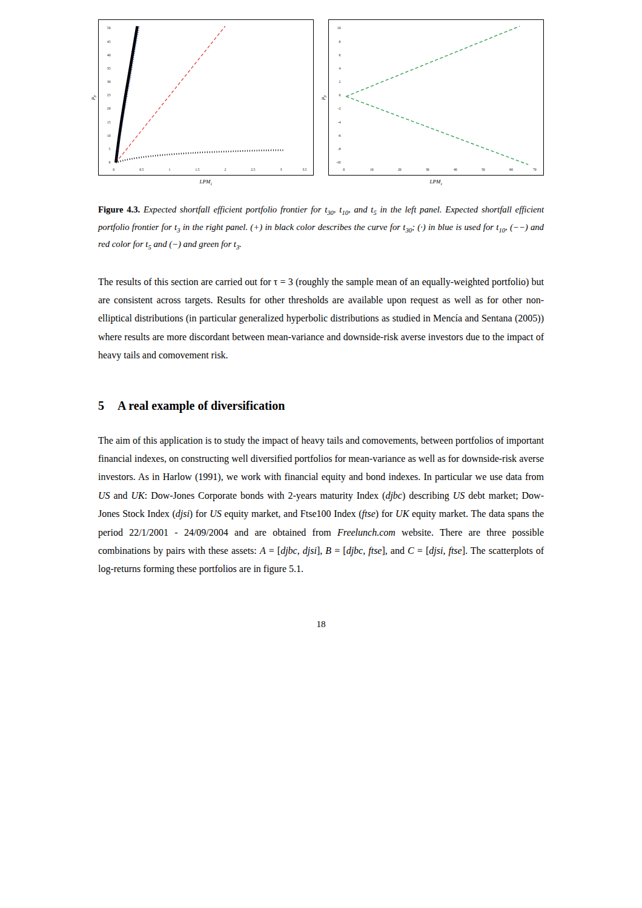μp 50 45 40 35 30 25 20 15 10 5 0 0 0.5 1 1.5 2 2.5 3 3.5
LPM1
μp 10 8 6 4 2 0 -2 -4 -6 -8 -10 0 10 20 30 40 50 60 70
LPM1
Figure 4.3. Expected shortfall efficient portfolio frontier for t30, t10, and t5 in the left panel. Expected shortfall efficient portfolio frontier for t3 in the right panel. (+) in black color describes the curve for t30; (·) in blue is used for t10, (−−) and red color for t5 and (−) and green for t3.
The results of this section are carried out for τ = 3 (roughly the sample mean of an equally-weighted portfolio) but are consistent across targets. Results for other thresholds are available upon request as well as for other non-elliptical distributions (in particular generalized hyperbolic distributions as studied in Mencía and Sentana (2005)) where results are more discordant between mean-variance and downside-risk averse investors due to the impact of heavy tails and comovement risk.
5 A real example of diversification
The aim of this application is to study the impact of heavy tails and comovements, between portfolios of important financial indexes, on constructing well diversified portfolios for mean-variance as well as for downside-risk averse investors. As in Harlow (1991), we work with financial equity and bond indexes. In particular we use data from US and UK: Dow-Jones Corporate bonds with 2-years maturity Index (djbc) describing US debt market; Dow-Jones Stock Index (djsi) for US equity market, and Ftse100 Index (ftse) for UK equity market. The data spans the period 22/1/2001 - 24/09/2004 and are obtained from Freelunch.com website. There are three possible combinations by pairs with these assets: A = [djbc, djsi], B = [djbc, ftse], and C = [djsi, ftse]. The scatterplots of log-returns forming these portfolios are in figure 5.1.
18